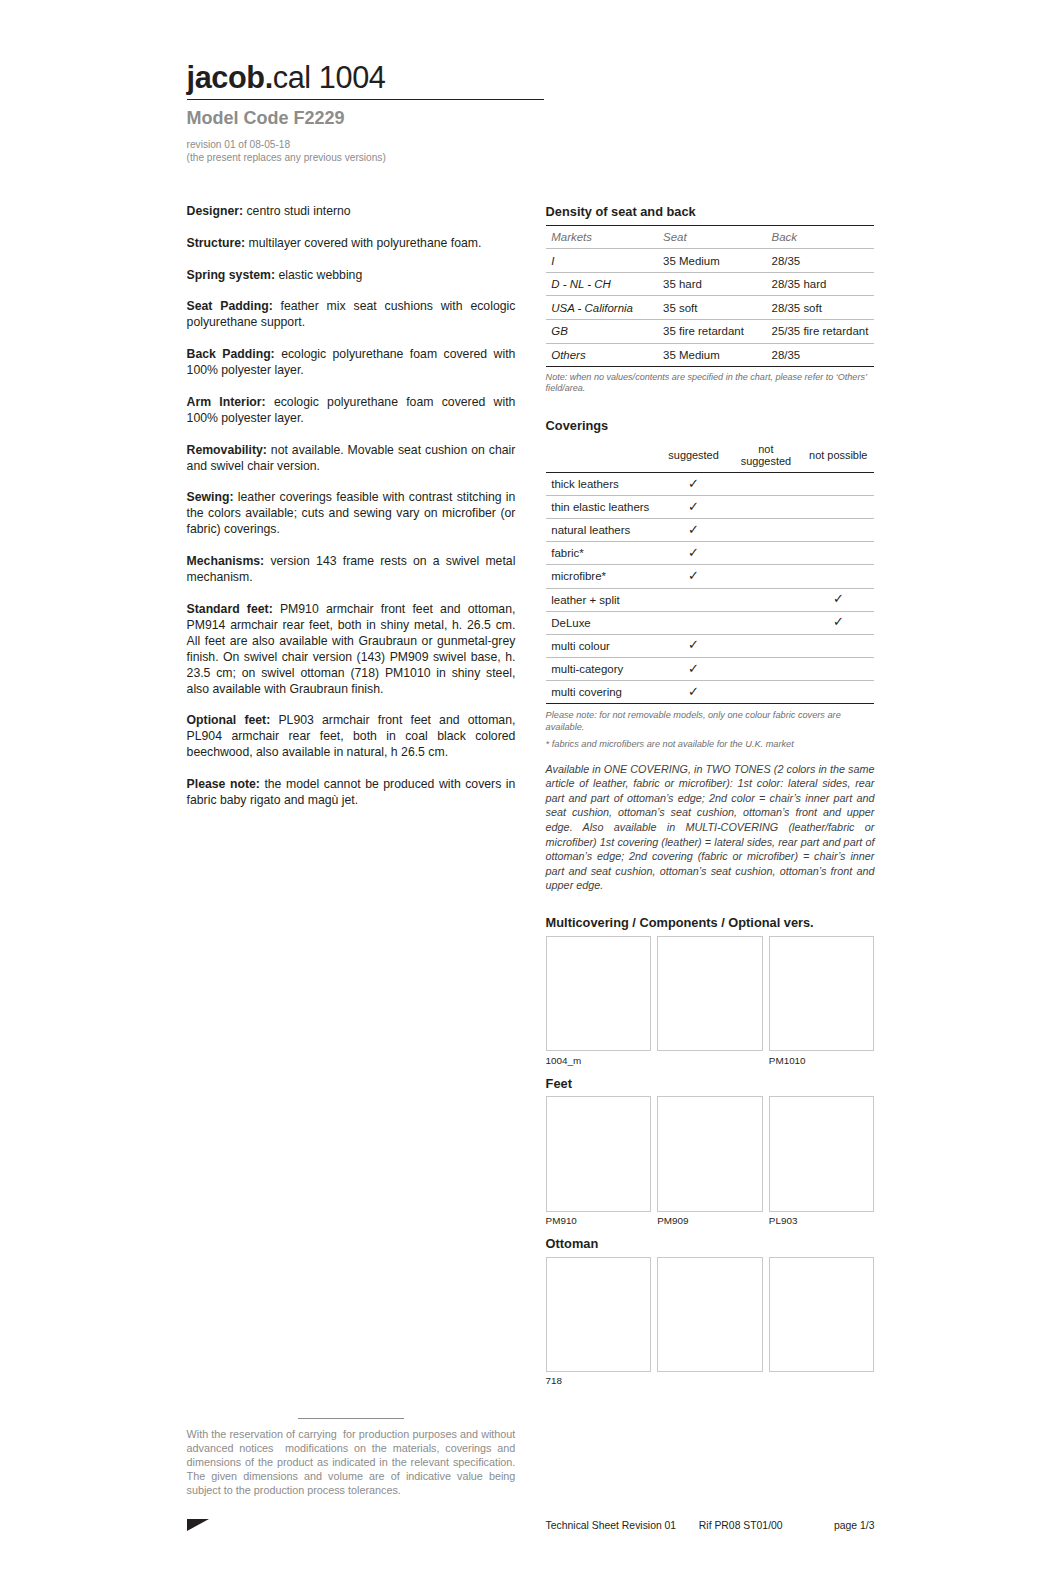jacob.cal 1004
Model Code F2229
revision 01 of 08-05-18
(the present replaces any previous versions)
Designer: centro studi interno
Structure: multilayer covered with polyurethane foam.
Spring system: elastic webbing
Seat Padding: feather mix seat cushions with ecologic polyurethane support.
Back Padding: ecologic polyurethane foam covered with 100% polyester layer.
Arm Interior: ecologic polyurethane foam covered with 100% polyester layer.
Removability: not available. Movable seat cushion on chair and swivel chair version.
Sewing: leather coverings feasible with contrast stitching in the colors available; cuts and sewing vary on microfiber (or fabric) coverings.
Mechanisms: version 143 frame rests on a swivel metal mechanism.
Standard feet: PM910 armchair front feet and ottoman, PM914 armchair rear feet, both in shiny metal, h. 26.5 cm. All feet are also available with Graubraun or gunmetal-grey finish. On swivel chair version (143) PM909 swivel base, h. 23.5 cm; on swivel ottoman (718) PM1010 in shiny steel, also available with Graubraun finish.
Optional feet: PL903 armchair front feet and ottoman, PL904 armchair rear feet, both in coal black colored beechwood, also available in natural, h 26.5 cm.
Please note: the model cannot be produced with covers in fabric baby rigato and magù jet.
Density of seat and back
| Markets | Seat | Back |
| --- | --- | --- |
| I | 35 Medium | 28/35 |
| D - NL - CH | 35 hard | 28/35 hard |
| USA - California | 35 soft | 28/35 soft |
| GB | 35 fire retardant | 25/35 fire retardant |
| Others | 35 Medium | 28/35 |
Note: when no values/contents are specified in the chart, please refer to ‘Others’ field/area.
Coverings
| | suggested | not suggested | not possible |
| --- | --- | --- | --- |
| thick leathers | ✓ | | |
| thin elastic leathers | ✓ | | |
| natural leathers | ✓ | | |
| fabric* | ✓ | | |
| microfibre* | ✓ | | |
| leather + split | | | ✓ |
| DeLuxe | | | ✓ |
| multi colour | ✓ | | |
| multi-category | ✓ | | |
| multi covering | ✓ | | |
Please note: for not removable models, only one colour fabric covers are available.
* fabrics and microfibers are not available for the U.K. market
Available in ONE COVERING, in TWO TONES (2 colors in the same article of leather, fabric or microfiber): 1st color: lateral sides, rear part and part of ottoman’s edge; 2nd color = chair’s inner part and seat cushion, ottoman’s seat cushion, ottoman’s front and upper edge. Also available in MULTI-COVERING (leather/fabric or microfiber) 1st covering (leather) = lateral sides, rear part and part of ottoman’s edge; 2nd covering (fabric or microfiber) = chair’s inner part and seat cushion, ottoman’s seat cushion, ottoman’s front and upper edge.
Multicovering / Components / Optional vers.
1004_m
PM1010
Feet
PM910
PM909
PL903
Ottoman
718
With the reservation of carrying for production purposes and without advanced notices modifications on the materials, coverings and dimensions of the product as indicated in the relevant specification. The given dimensions and volume are of indicative value being subject to the production process tolerances.
Technical Sheet Revision 01 Rif PR08 ST01/00 page 1/3